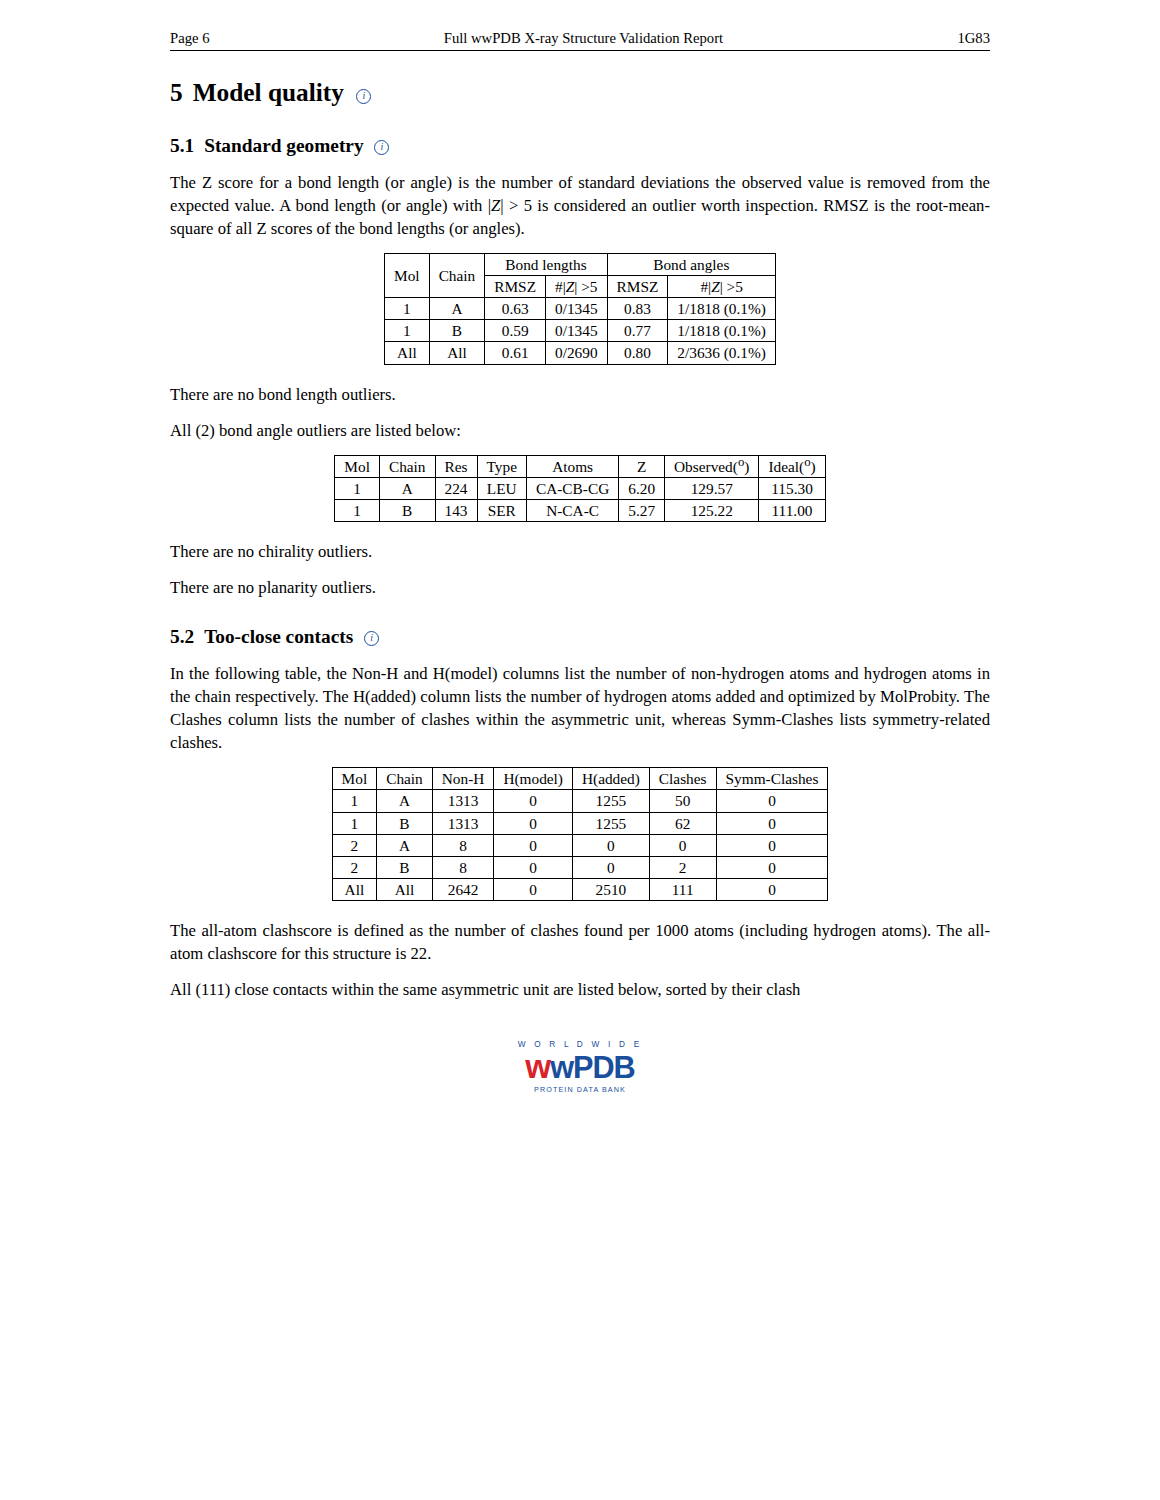Page 6
Full wwPDB X-ray Structure Validation Report
1G83
5 Model quality i
5.1 Standard geometry i
The Z score for a bond length (or angle) is the number of standard deviations the observed value is removed from the expected value. A bond length (or angle) with |Z| > 5 is considered an outlier worth inspection. RMSZ is the root-mean-square of all Z scores of the bond lengths (or angles).
| Mol | Chain | Bond lengths | Bond angles |
| --- | --- | --- | --- |
| RMSZ | #/ Z / >5 | RMSZ | #/ Z / >5 |
| 1 | A | 0.63 | 0/1345 | 0.83 | 1/1818 (0.1%) |
| 1 | B | 0.59 | 0/1345 | 0.77 | 1/1818 (0.1%) |
| All | All | 0.61 | 0/2690 | 0.80 | 2/3636 (0.1%) |
There are no bond length outliers.
All (2) bond angle outliers are listed below:
| Mol | Chain | Res | Type | Atoms | Z | Observed( o ) | Ideal( o ) |
| --- | --- | --- | --- | --- | --- | --- | --- |
| 1 | A | 224 | LEU | CA-CB-CG | 6.20 | 129.57 | 115.30 |
| 1 | B | 143 | SER | N-CA-C | 5.27 | 125.22 | 111.00 |
There are no chirality outliers.
There are no planarity outliers.
5.2 Too-close contacts i
In the following table, the Non-H and H(model) columns list the number of non-hydrogen atoms and hydrogen atoms in the chain respectively. The H(added) column lists the number of hydrogen atoms added and optimized by MolProbity. The Clashes column lists the number of clashes within the asymmetric unit, whereas Symm-Clashes lists symmetry-related clashes.
| Mol | Chain | Non-H | H(model) | H(added) | Clashes | Symm-Clashes |
| --- | --- | --- | --- | --- | --- | --- |
| 1 | A | 1313 | 0 | 1255 | 50 | 0 |
| 1 | B | 1313 | 0 | 1255 | 62 | 0 |
| 2 | A | 8 | 0 | 0 | 0 | 0 |
| 2 | B | 8 | 0 | 0 | 2 | 0 |
| All | All | 2642 | 0 | 2510 | 111 | 0 |
The all-atom clashscore is defined as the number of clashes found per 1000 atoms (including hydrogen atoms). The all-atom clashscore for this structure is 22.
All (111) close contacts within the same asymmetric unit are listed below, sorted by their clash
W O R L D W I D E
wwPDB
PROTEIN DATA BANK